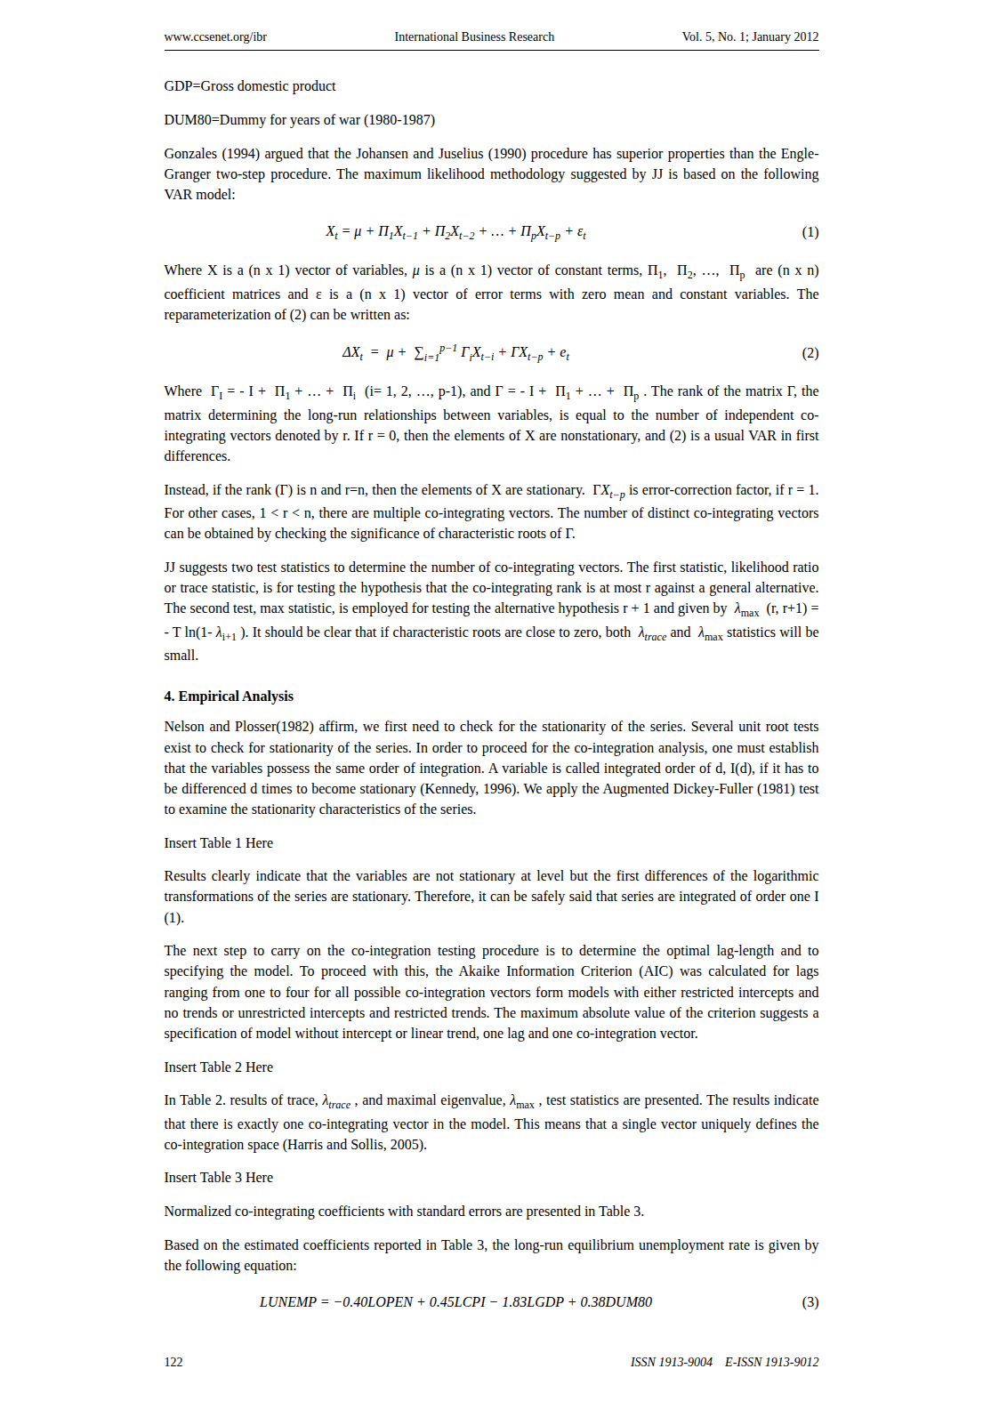www.ccsenet.org/ibr International Business Research Vol. 5, No. 1; January 2012
GDP=Gross domestic product
DUM80=Dummy for years of war (1980-1987)
Gonzales (1994) argued that the Johansen and Juselius (1990) procedure has superior properties than the Engle-Granger two-step procedure. The maximum likelihood methodology suggested by JJ is based on the following VAR model:
Xt = μ + Π1 Xt−1 + Π2 Xt−2 + … + ΠpXt−p + εt (1)
Where X is a (n x 1) vector of variables, μ is a (n x 1) vector of constant terms, Π1, Π2, …, Πp are (n x n) coefficient matrices and ε is a (n x 1) vector of error terms with zero mean and constant variables. The reparameterization of (2) can be written as:
ΔXt = μ + ∑i=1 p−1 ΓiXt−i + ΓXt−p + et (2)
Where ΓI = - I + Π1 + … + Πi (i= 1, 2, …, p-1), and Γ = - I + Π1 + … + Πp . The rank of the matrix Γ, the matrix determining the long-run relationships between variables, is equal to the number of independent co-integrating vectors denoted by r. If r = 0, then the elements of X are nonstationary, and (2) is a usual VAR in first differences.
Instead, if the rank (Γ) is n and r=n, then the elements of X are stationary. ΓXt−p is error-correction factor, if r = 1. For other cases, 1 < r < n, there are multiple co-integrating vectors. The number of distinct co-integrating vectors can be obtained by checking the significance of characteristic roots of Γ.
JJ suggests two test statistics to determine the number of co-integrating vectors. The first statistic, likelihood ratio or trace statistic, is for testing the hypothesis that the co-integrating rank is at most r against a general alternative. The second test, max statistic, is employed for testing the alternative hypothesis r + 1 and given by λmax (r, r+1) = - T ln(1- λi+1 ). It should be clear that if characteristic roots are close to zero, both λtrace and λmax statistics will be small.
4. Empirical Analysis
Nelson and Plosser(1982) affirm, we first need to check for the stationarity of the series. Several unit root tests exist to check for stationarity of the series. In order to proceed for the co-integration analysis, one must establish that the variables possess the same order of integration. A variable is called integrated order of d, I(d), if it has to be differenced d times to become stationary (Kennedy, 1996). We apply the Augmented Dickey-Fuller (1981) test to examine the stationarity characteristics of the series.
Insert Table 1 Here
Results clearly indicate that the variables are not stationary at level but the first differences of the logarithmic transformations of the series are stationary. Therefore, it can be safely said that series are integrated of order one I (1).
The next step to carry on the co-integration testing procedure is to determine the optimal lag-length and to specifying the model. To proceed with this, the Akaike Information Criterion (AIC) was calculated for lags ranging from one to four for all possible co-integration vectors form models with either restricted intercepts and no trends or unrestricted intercepts and restricted trends. The maximum absolute value of the criterion suggests a specification of model without intercept or linear trend, one lag and one co-integration vector.
Insert Table 2 Here
In Table 2. results of trace, λtrace , and maximal eigenvalue, λmax , test statistics are presented. The results indicate that there is exactly one co-integrating vector in the model. This means that a single vector uniquely defines the co-integration space (Harris and Sollis, 2005).
Insert Table 3 Here
Normalized co-integrating coefficients with standard errors are presented in Table 3.
Based on the estimated coefficients reported in Table 3, the long-run equilibrium unemployment rate is given by the following equation:
LUNEMP = −0.40LOPEN + 0.45LCPI − 1.83LGDP + 0.38DUM80 (3)
122 ISSN 1913-9004 E-ISSN 1913-9012